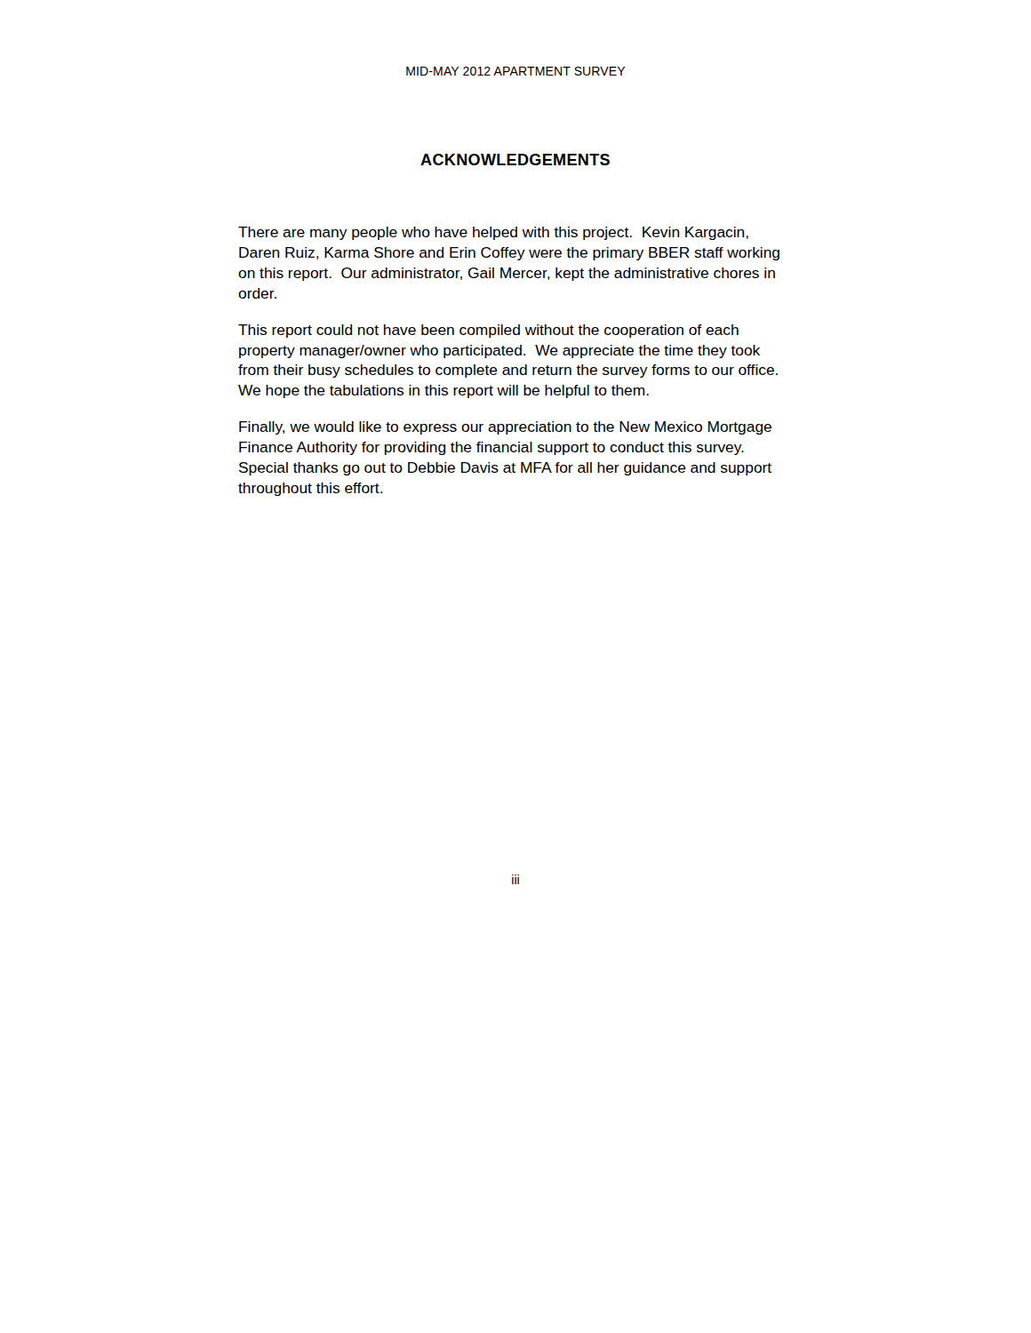MID-MAY 2012 APARTMENT SURVEY
ACKNOWLEDGEMENTS
There are many people who have helped with this project. Kevin Kargacin, Daren Ruiz, Karma Shore and Erin Coffey were the primary BBER staff working on this report. Our administrator, Gail Mercer, kept the administrative chores in order.
This report could not have been compiled without the cooperation of each property manager/owner who participated. We appreciate the time they took from their busy schedules to complete and return the survey forms to our office. We hope the tabulations in this report will be helpful to them.
Finally, we would like to express our appreciation to the New Mexico Mortgage Finance Authority for providing the financial support to conduct this survey. Special thanks go out to Debbie Davis at MFA for all her guidance and support throughout this effort.
iii